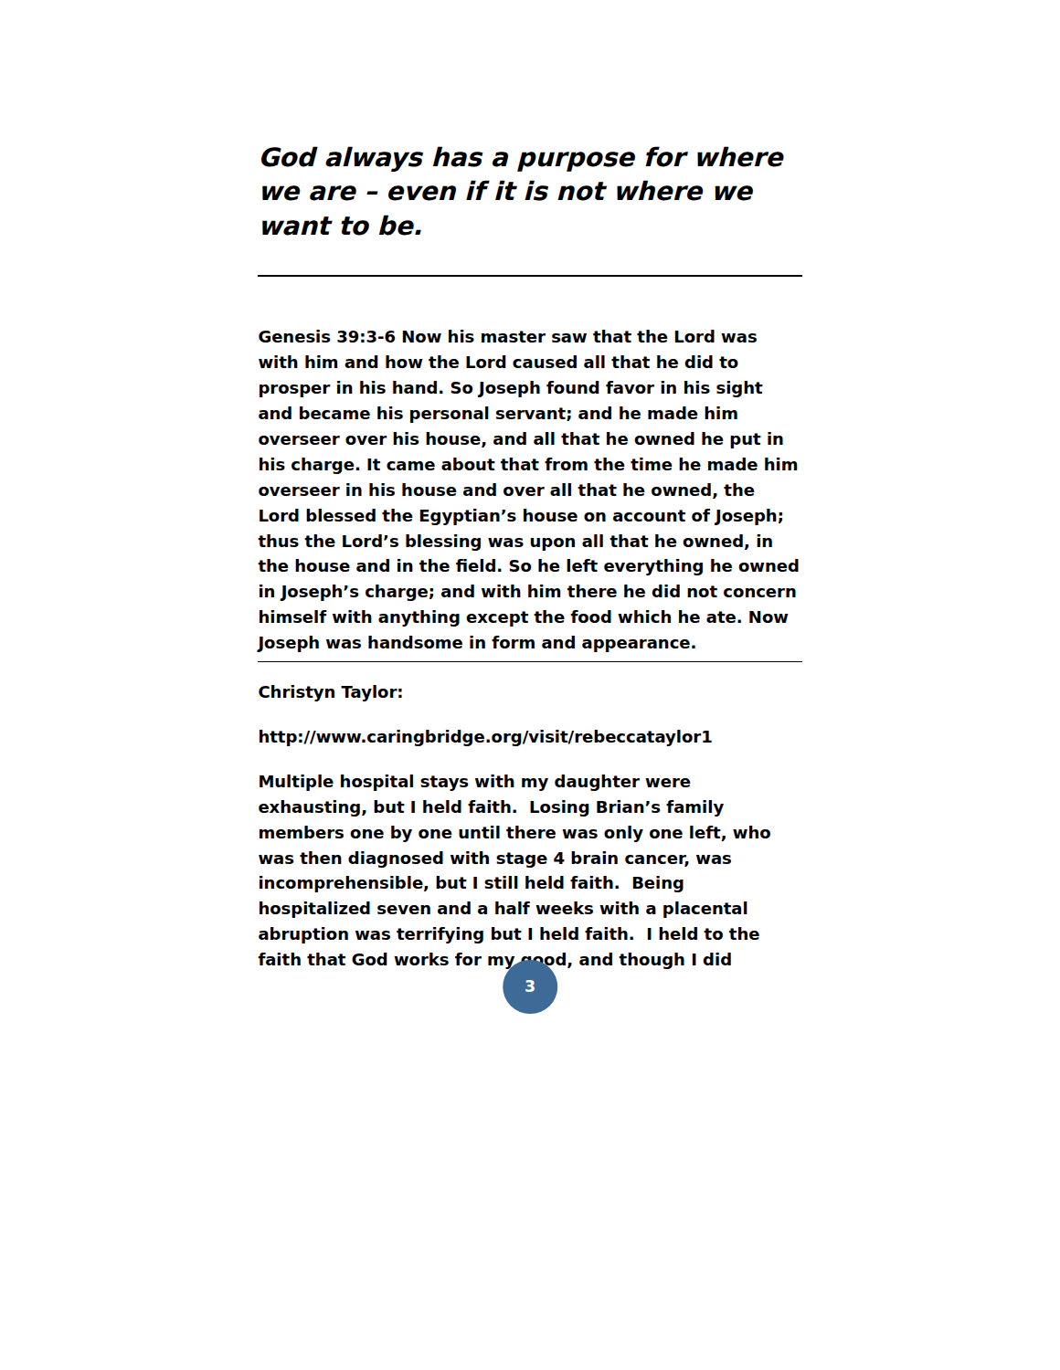God always has a purpose for where we are – even if it is not where we want to be.
Genesis 39:3-6 Now his master saw that the Lord was with him and how the Lord caused all that he did to prosper in his hand. So Joseph found favor in his sight and became his personal servant; and he made him overseer over his house, and all that he owned he put in his charge. It came about that from the time he made him overseer in his house and over all that he owned, the Lord blessed the Egyptian’s house on account of Joseph; thus the Lord’s blessing was upon all that he owned, in the house and in the field. So he left everything he owned in Joseph’s charge; and with him there he did not concern himself with anything except the food which he ate. Now Joseph was handsome in form and appearance.
Christyn Taylor:
http://www.caringbridge.org/visit/rebeccataylor1
Multiple hospital stays with my daughter were exhausting, but I held faith. Losing Brian’s family members one by one until there was only one left, who was then diagnosed with stage 4 brain cancer, was incomprehensible, but I still held faith. Being hospitalized seven and a half weeks with a placental abruption was terrifying but I held faith. I held to the faith that God works for my good, and though I did
3